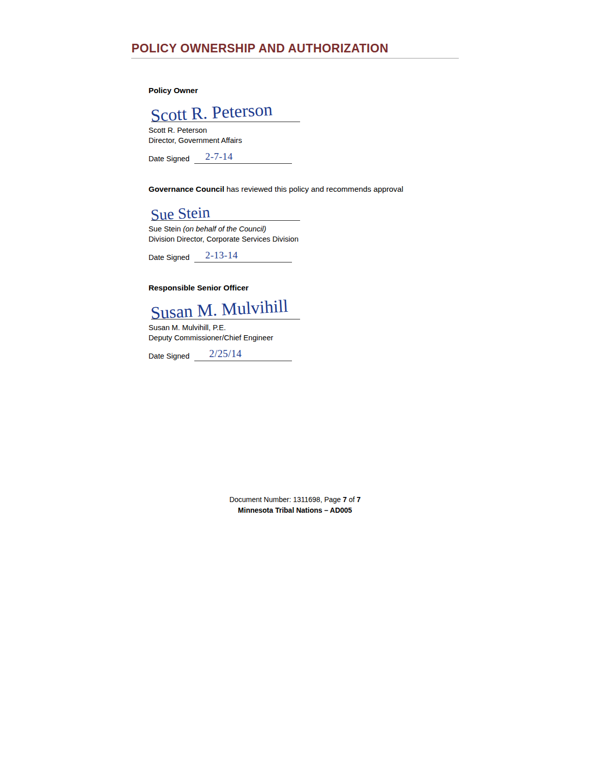Policy Ownership and Authorization
Policy Owner
Scott R. Peterson
Scott R. Peterson Director, Government Affairs
Date Signed 2-7-14
Governance Council has reviewed this policy and recommends approval
Sue Stein
Sue Stein (on behalf of the Council) Division Director, Corporate Services Division
Date Signed 2-13-14
Responsible Senior Officer
Susan M. Mulvihill
Susan M. Mulvihill, P.E. Deputy Commissioner/Chief Engineer
Date Signed 2/25/14
Document Number: 1311698, Page 7 of 7
Minnesota Tribal Nations – AD005